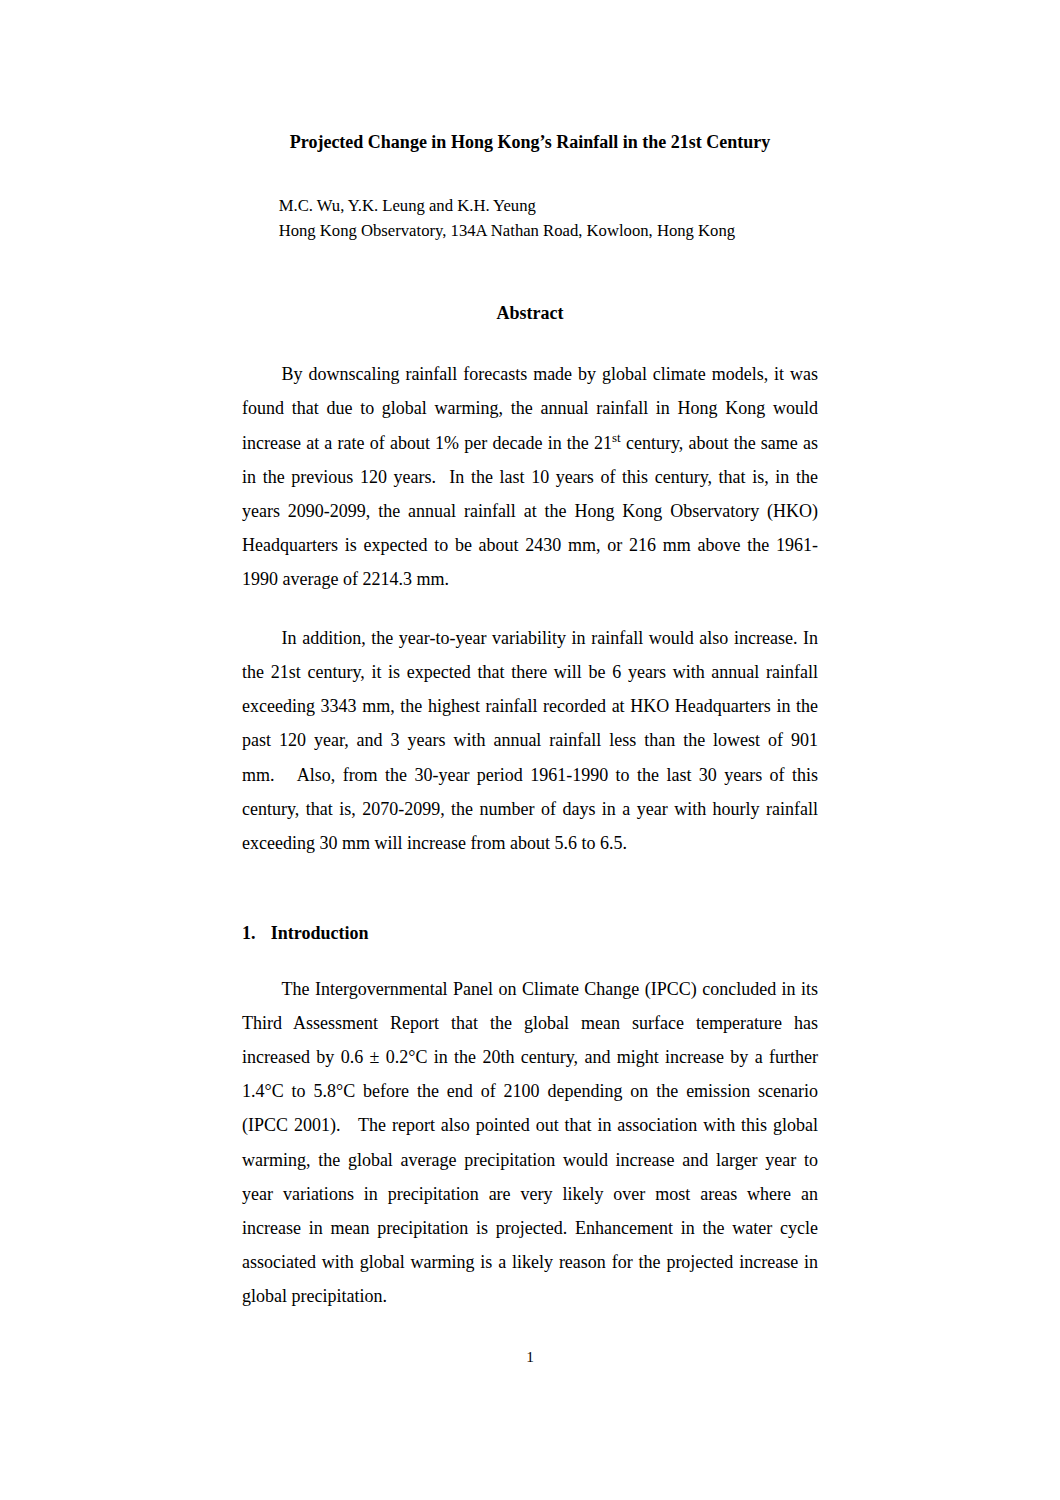Projected Change in Hong Kong’s Rainfall in the 21st Century
M.C. Wu, Y.K. Leung and K.H. Yeung
Hong Kong Observatory, 134A Nathan Road, Kowloon, Hong Kong
Abstract
By downscaling rainfall forecasts made by global climate models, it was found that due to global warming, the annual rainfall in Hong Kong would increase at a rate of about 1% per decade in the 21st century, about the same as in the previous 120 years. In the last 10 years of this century, that is, in the years 2090-2099, the annual rainfall at the Hong Kong Observatory (HKO) Headquarters is expected to be about 2430 mm, or 216 mm above the 1961-1990 average of 2214.3 mm.
In addition, the year-to-year variability in rainfall would also increase. In the 21st century, it is expected that there will be 6 years with annual rainfall exceeding 3343 mm, the highest rainfall recorded at HKO Headquarters in the past 120 year, and 3 years with annual rainfall less than the lowest of 901 mm. Also, from the 30-year period 1961-1990 to the last 30 years of this century, that is, 2070-2099, the number of days in a year with hourly rainfall exceeding 30 mm will increase from about 5.6 to 6.5.
1. Introduction
The Intergovernmental Panel on Climate Change (IPCC) concluded in its Third Assessment Report that the global mean surface temperature has increased by 0.6 ± 0.2°C in the 20th century, and might increase by a further 1.4°C to 5.8°C before the end of 2100 depending on the emission scenario (IPCC 2001). The report also pointed out that in association with this global warming, the global average precipitation would increase and larger year to year variations in precipitation are very likely over most areas where an increase in mean precipitation is projected. Enhancement in the water cycle associated with global warming is a likely reason for the projected increase in global precipitation.
1